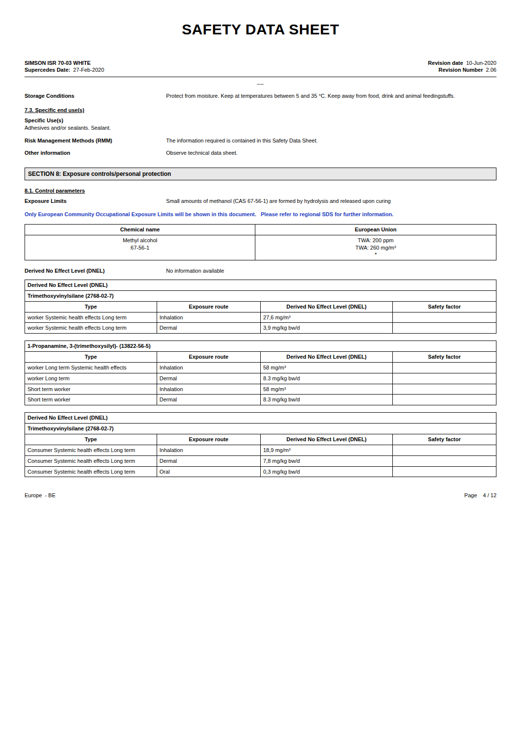SAFETY DATA SHEET
SIMSON ISR 70-03 WHITE
Supercedes Date: 27-Feb-2020
Revision date 10-Jun-2020
Revision Number 2.06
__
Storage Conditions
Protect from moisture. Keep at temperatures between 5 and 35 °C. Keep away from food, drink and animal feedingstuffs.
7.3. Specific end use(s)
Specific Use(s)
Adhesives and/or sealants. Sealant.
Risk Management Methods (RMM)
The information required is contained in this Safety Data Sheet.
Other information
Observe technical data sheet.
SECTION 8: Exposure controls/personal protection
8.1. Control parameters
Exposure Limits
Small amounts of methanol (CAS 67-56-1) are formed by hydrolysis and released upon curing
Only European Community Occupational Exposure Limits will be shown in this document. Please refer to regional SDS for further information.
| Chemical name | European Union |
| --- | --- |
| Methyl alcohol 67-56-1 | TWA: 200 ppm TWA: 260 mg/m³ * |
Derived No Effect Level (DNEL)
No information available
| Derived No Effect Level (DNEL) |
| Trimethoxyvinylsilane (2768-02-7) |
| Type | Exposure route | Derived No Effect Level (DNEL) | Safety factor |
| worker Systemic health effects Long term | Inhalation | 27,6 mg/m³ | |
| worker Systemic health effects Long term | Dermal | 3,9 mg/kg bw/d | |
| 1-Propanamine, 3-(trimethoxysilyl)- (13822-56-5) |
| Type | Exposure route | Derived No Effect Level (DNEL) | Safety factor |
| worker Long term Systemic health effects | Inhalation | 58 mg/m³ | |
| worker Long term | Dermal | 8.3 mg/kg bw/d | |
| Short term worker | Inhalation | 58 mg/m³ | |
| Short term worker | Dermal | 8.3 mg/kg bw/d | |
| Derived No Effect Level (DNEL) |
| Trimethoxyvinylsilane (2768-02-7) |
| Type | Exposure route | Derived No Effect Level (DNEL) | Safety factor |
| Consumer Systemic health effects Long term | Inhalation | 18,9 mg/m³ | |
| Consumer Systemic health effects Long term | Dermal | 7,8 mg/kg bw/d | |
| Consumer Systemic health effects Long term | Oral | 0,3 mg/kg bw/d | |
Europe - BE
Page 4 / 12